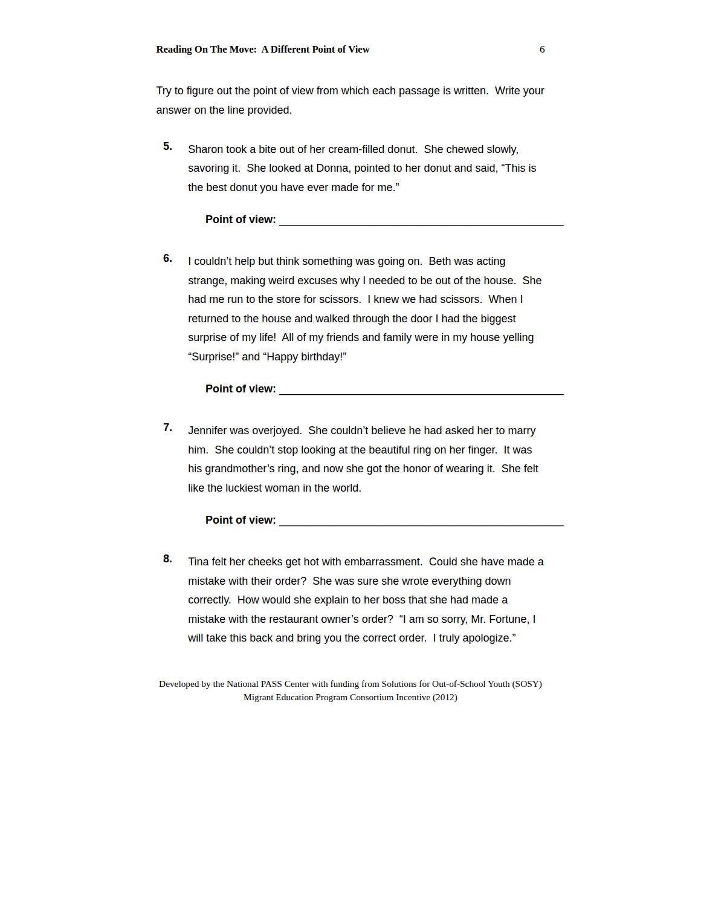Reading On The Move: A Different Point of View
6
Try to figure out the point of view from which each passage is written. Write your answer on the line provided.
5.
Sharon took a bite out of her cream-filled donut. She chewed slowly, savoring it. She looked at Donna, pointed to her donut and said, “This is the best donut you have ever made for me.”
Point of view: _______________________________________________
6.
I couldn’t help but think something was going on. Beth was acting strange, making weird excuses why I needed to be out of the house. She had me run to the store for scissors. I knew we had scissors. When I returned to the house and walked through the door I had the biggest surprise of my life! All of my friends and family were in my house yelling “Surprise!” and “Happy birthday!”
Point of view: _______________________________________________
7.
Jennifer was overjoyed. She couldn’t believe he had asked her to marry him. She couldn’t stop looking at the beautiful ring on her finger. It was his grandmother’s ring, and now she got the honor of wearing it. She felt like the luckiest woman in the world.
Point of view: _______________________________________________
8.
Tina felt her cheeks get hot with embarrassment. Could she have made a mistake with their order? She was sure she wrote everything down correctly. How would she explain to her boss that she had made a mistake with the restaurant owner’s order? “I am so sorry, Mr. Fortune, I will take this back and bring you the correct order. I truly apologize.”
Developed by the National PASS Center with funding from Solutions for Out-of-School Youth (SOSY)
Migrant Education Program Consortium Incentive (2012)